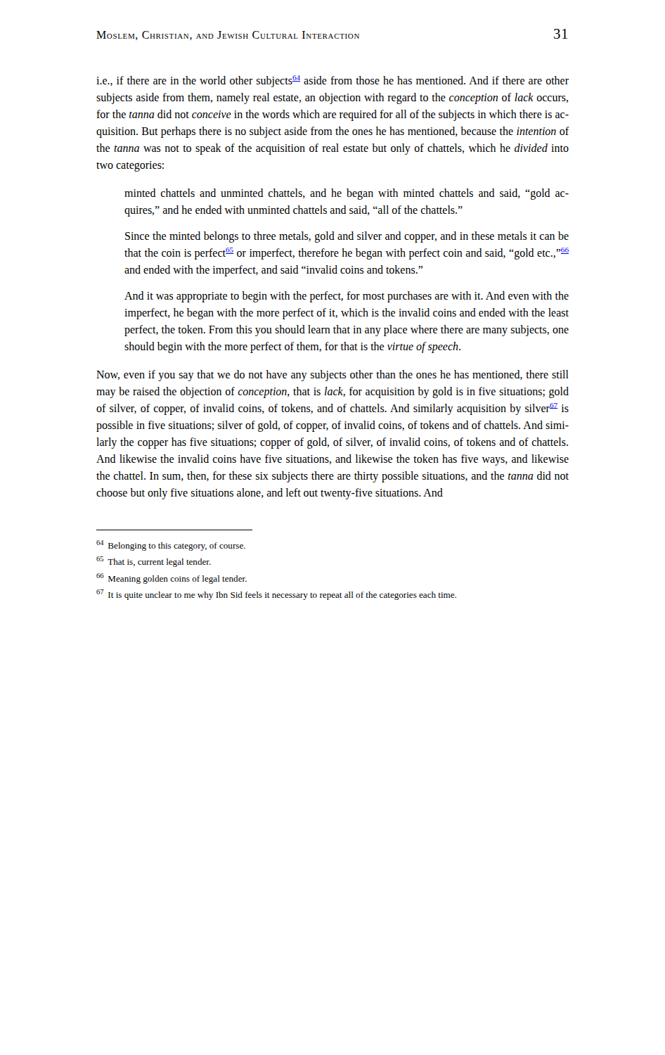Moslem, Christian, and Jewish Cultural Interaction 31
i.e., if there are in the world other subjects64 aside from those he has mentioned. And if there are other subjects aside from them, namely real estate, an objection with regard to the conception of lack occurs, for the tanna did not conceive in the words which are required for all of the subjects in which there is acquisition. But perhaps there is no subject aside from the ones he has mentioned, because the intention of the tanna was not to speak of the acquisition of real estate but only of chattels, which he divided into two categories:
minted chattels and unminted chattels, and he began with minted chattels and said, “gold acquires,” and he ended with unminted chattels and said, “all of the chattels.”
Since the minted belongs to three metals, gold and silver and copper, and in these metals it can be that the coin is perfect65 or imperfect, therefore he began with perfect coin and said, “gold etc.,”66 and ended with the imperfect, and said “invalid coins and tokens.”
And it was appropriate to begin with the perfect, for most purchases are with it. And even with the imperfect, he began with the more perfect of it, which is the invalid coins and ended with the least perfect, the token. From this you should learn that in any place where there are many subjects, one should begin with the more perfect of them, for that is the virtue of speech.
Now, even if you say that we do not have any subjects other than the ones he has mentioned, there still may be raised the objection of conception, that is lack, for acquisition by gold is in five situations; gold of silver, of copper, of invalid coins, of tokens, and of chattels. And similarly acquisition by silver67 is possible in five situations; silver of gold, of copper, of invalid coins, of tokens and of chattels. And similarly the copper has five situations; copper of gold, of silver, of invalid coins, of tokens and of chattels. And likewise the invalid coins have five situations, and likewise the token has five ways, and likewise the chattel. In sum, then, for these six subjects there are thirty possible situations, and the tanna did not choose but only five situations alone, and left out twenty-five situations. And
64 Belonging to this category, of course.
65 That is, current legal tender.
66 Meaning golden coins of legal tender.
67 It is quite unclear to me why Ibn Sid feels it necessary to repeat all of the categories each time.